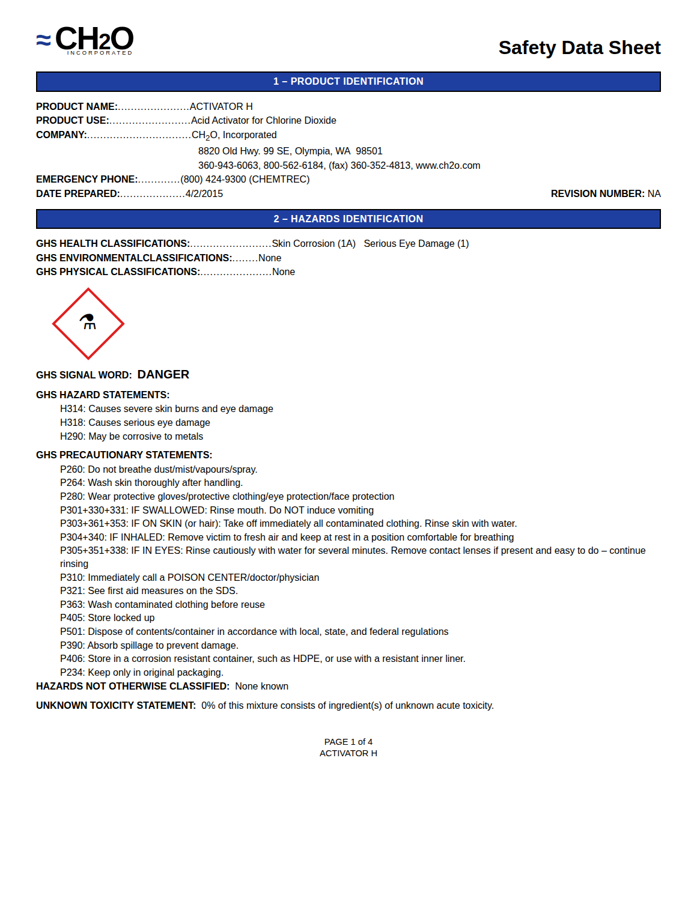≈
CH2O
INCORPORATED
Safety Data Sheet
1 – PRODUCT IDENTIFICATION
PRODUCT NAME:...................... ACTIVATOR H
PRODUCT USE:......................... Acid Activator for Chlorine Dioxide
COMPANY:................................ CH2O, Incorporated
8820 Old Hwy. 99 SE, Olympia, WA 98501
360-943-6063, 800-562-6184, (fax) 360-352-4813, www.ch2o.com
EMERGENCY PHONE:.............(800) 424-9300 (CHEMTREC)
DATE PREPARED:.................... 4/2/2015 REVISION NUMBER: NA
2 – HAZARDS IDENTIFICATION
GHS HEALTH CLASSIFICATIONS:......................... Skin Corrosion (1A) Serious Eye Damage (1)
GHS ENVIRONMENTALCLASSIFICATIONS:........ None
GHS PHYSICAL CLASSIFICATIONS:...................... None
⚗
GHS SIGNAL WORD: DANGER
GHS HAZARD STATEMENTS:
H314: Causes severe skin burns and eye damage
H318: Causes serious eye damage
H290: May be corrosive to metals
GHS PRECAUTIONARY STATEMENTS:
P260: Do not breathe dust/mist/vapours/spray.
P264: Wash skin thoroughly after handling.
P280: Wear protective gloves/protective clothing/eye protection/face protection
P301+330+331: IF SWALLOWED: Rinse mouth. Do NOT induce vomiting
P303+361+353: IF ON SKIN (or hair): Take off immediately all contaminated clothing. Rinse skin with water.
P304+340: IF INHALED: Remove victim to fresh air and keep at rest in a position comfortable for breathing
P305+351+338: IF IN EYES: Rinse cautiously with water for several minutes. Remove contact lenses if present and easy to do – continue rinsing
P310: Immediately call a POISON CENTER/doctor/physician
P321: See first aid measures on the SDS.
P363: Wash contaminated clothing before reuse
P405: Store locked up
P501: Dispose of contents/container in accordance with local, state, and federal regulations
P390: Absorb spillage to prevent damage.
P406: Store in a corrosion resistant container, such as HDPE, or use with a resistant inner liner.
P234: Keep only in original packaging.
HAZARDS NOT OTHERWISE CLASSIFIED: None known
UNKNOWN TOXICITY STATEMENT: 0% of this mixture consists of ingredient(s) of unknown acute toxicity.
PAGE 1 of 4
ACTIVATOR H